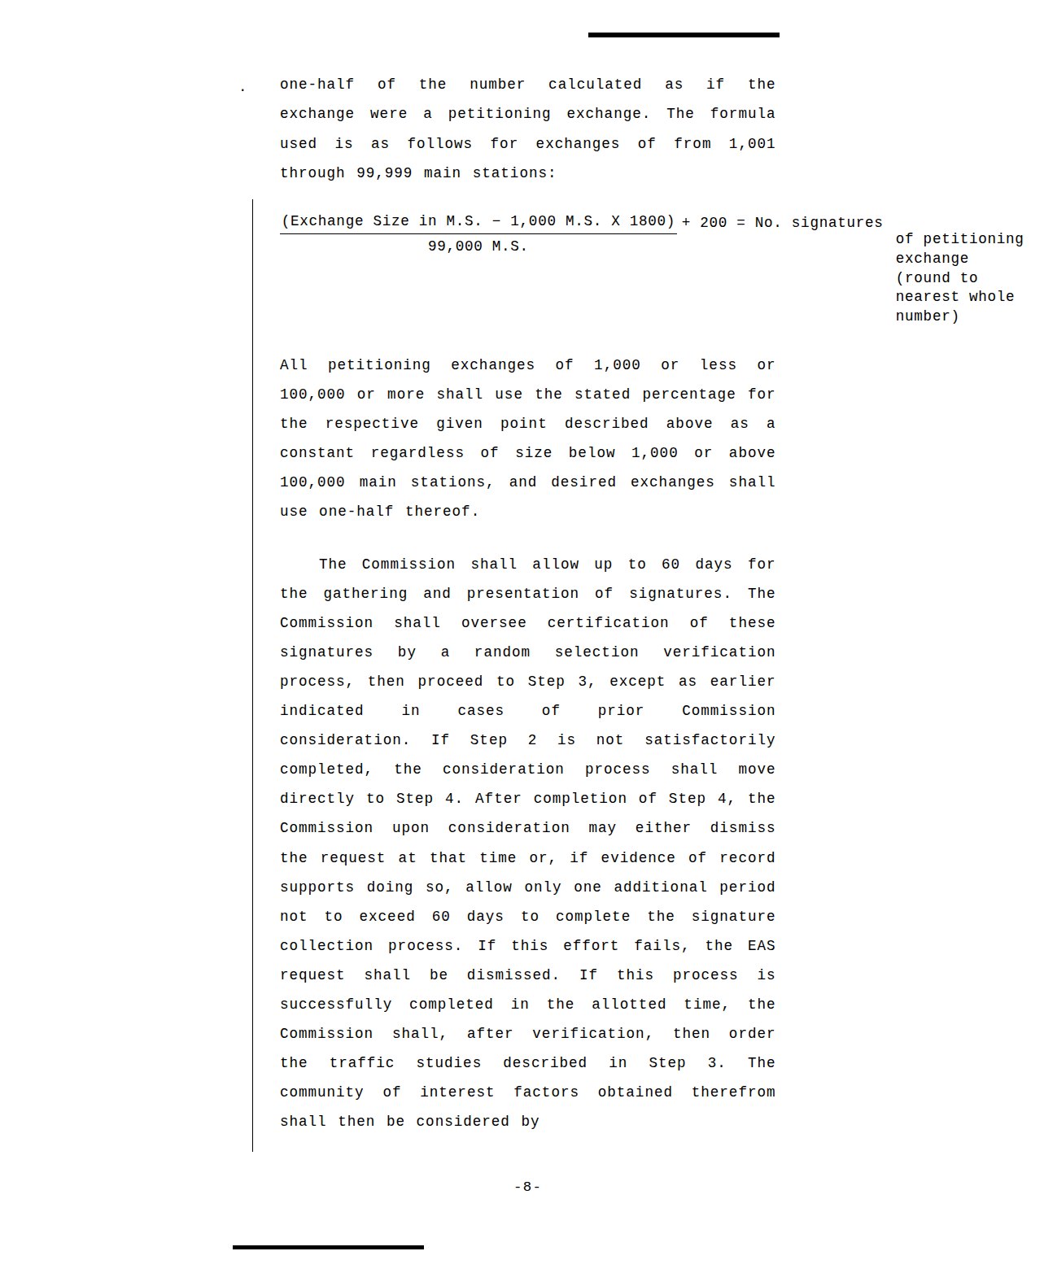·
one-half of the number calculated as if the exchange were a petitioning exchange. The formula used is as follows for exchanges of from 1,001 through 99,999 main stations:
(Exchange Size in M.S. − 1,000 M.S. X 1800)
99,000 M.S.
+ 200 = No. signatures
of petitioning
exchange
(round to
nearest whole
number)
All petitioning exchanges of 1,000 or less or 100,000 or more shall use the stated percentage for the respective given point described above as a constant regardless of size below 1,000 or above 100,000 main stations, and desired exchanges shall use one-half thereof.
The Commission shall allow up to 60 days for the gathering and presentation of signatures. The Commission shall oversee certification of these signatures by a random selection verification process, then proceed to Step 3, except as earlier indicated in cases of prior Commission consideration. If Step 2 is not satisfactorily completed, the consideration process shall move directly to Step 4. After completion of Step 4, the Commission upon consideration may either dismiss the request at that time or, if evidence of record supports doing so, allow only one additional period not to exceed 60 days to complete the signature collection process. If this effort fails, the EAS request shall be dismissed. If this process is successfully completed in the allotted time, the Commission shall, after verification, then order the traffic studies described in Step 3. The community of interest factors obtained therefrom shall then be considered by
-8-